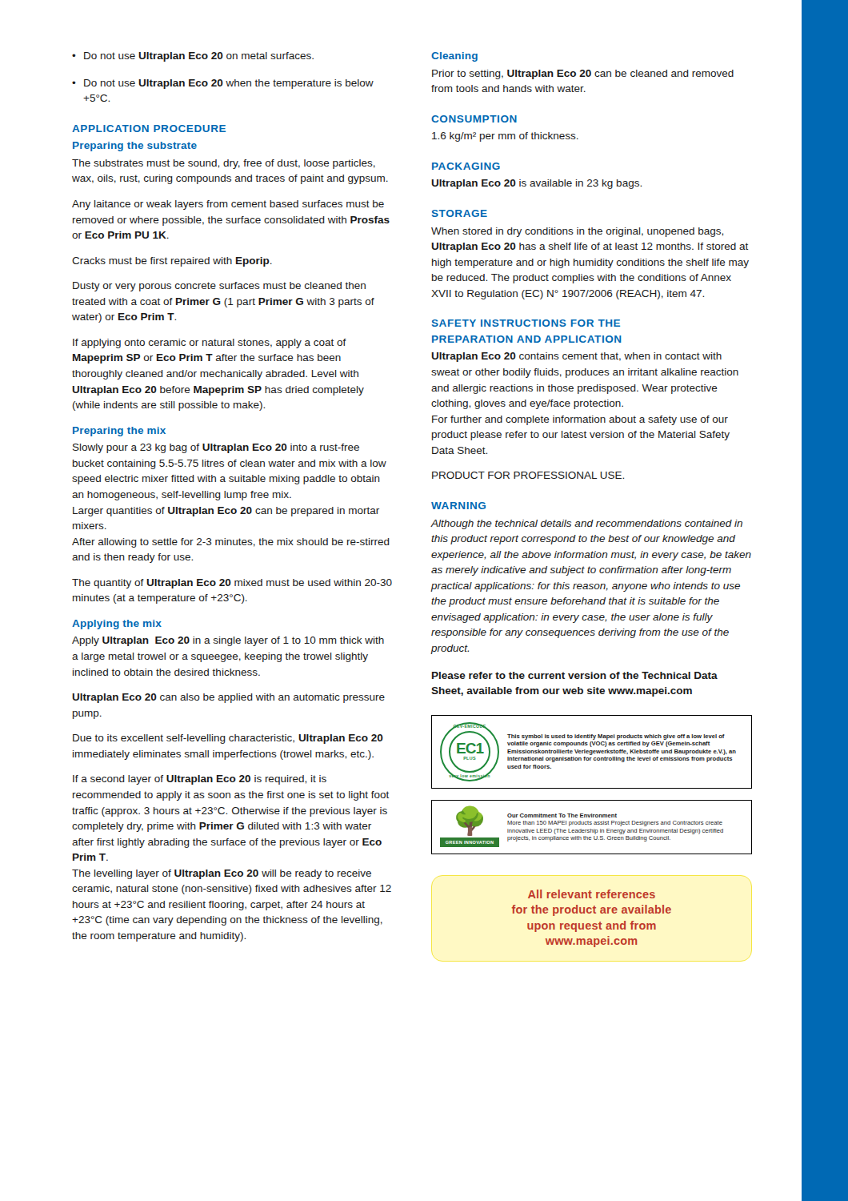Do not use Ultraplan Eco 20 on metal surfaces.
Do not use Ultraplan Eco 20 when the temperature is below +5°C.
APPLICATION PROCEDURE
Preparing the substrate
The substrates must be sound, dry, free of dust, loose particles, wax, oils, rust, curing compounds and traces of paint and gypsum.
Any laitance or weak layers from cement based surfaces must be removed or where possible, the surface consolidated with Prosfas or Eco Prim PU 1K.
Cracks must be first repaired with Eporip.
Dusty or very porous concrete surfaces must be cleaned then treated with a coat of Primer G (1 part Primer G with 3 parts of water) or Eco Prim T.
If applying onto ceramic or natural stones, apply a coat of Mapeprim SP or Eco Prim T after the surface has been thoroughly cleaned and/or mechanically abraded. Level with Ultraplan Eco 20 before Mapeprim SP has dried completely (while indents are still possible to make).
Preparing the mix
Slowly pour a 23 kg bag of Ultraplan Eco 20 into a rust-free bucket containing 5.5-5.75 litres of clean water and mix with a low speed electric mixer fitted with a suitable mixing paddle to obtain an homogeneous, self-levelling lump free mix.
Larger quantities of Ultraplan Eco 20 can be prepared in mortar mixers.
After allowing to settle for 2-3 minutes, the mix should be re-stirred and is then ready for use.
The quantity of Ultraplan Eco 20 mixed must be used within 20-30 minutes (at a temperature of +23°C).
Applying the mix
Apply Ultraplan Eco 20 in a single layer of 1 to 10 mm thick with a large metal trowel or a squeegee, keeping the trowel slightly inclined to obtain the desired thickness.
Ultraplan Eco 20 can also be applied with an automatic pressure pump.
Due to its excellent self-levelling characteristic, Ultraplan Eco 20 immediately eliminates small imperfections (trowel marks, etc.).
If a second layer of Ultraplan Eco 20 is required, it is recommended to apply it as soon as the first one is set to light foot traffic (approx. 3 hours at +23°C. Otherwise if the previous layer is completely dry, prime with Primer G diluted with 1:3 with water after first lightly abrading the surface of the previous layer or Eco Prim T.
The levelling layer of Ultraplan Eco 20 will be ready to receive ceramic, natural stone (non-sensitive) fixed with adhesives after 12 hours at +23°C and resilient flooring, carpet, after 24 hours at +23°C (time can vary depending on the thickness of the levelling, the room temperature and humidity).
Cleaning
Prior to setting, Ultraplan Eco 20 can be cleaned and removed from tools and hands with water.
CONSUMPTION
1.6 kg/m² per mm of thickness.
PACKAGING
Ultraplan Eco 20 is available in 23 kg bags.
STORAGE
When stored in dry conditions in the original, unopened bags, Ultraplan Eco 20 has a shelf life of at least 12 months. If stored at high temperature and or high humidity conditions the shelf life may be reduced. The product complies with the conditions of Annex XVII to Regulation (EC) N° 1907/2006 (REACH), item 47.
SAFETY INSTRUCTIONS FOR THE
PREPARATION AND APPLICATION
Ultraplan Eco 20 contains cement that, when in contact with sweat or other bodily fluids, produces an irritant alkaline reaction and allergic reactions in those predisposed. Wear protective clothing, gloves and eye/face protection.
For further and complete information about a safety use of our product please refer to our latest version of the Material Safety Data Sheet.
PRODUCT FOR PROFESSIONAL USE.
WARNING
Although the technical details and recommendations contained in this product report correspond to the best of our knowledge and experience, all the above information must, in every case, be taken as merely indicative and subject to confirmation after long-term practical applications: for this reason, anyone who intends to use the product must ensure beforehand that it is suitable for the envisaged application: in every case, the user alone is fully responsible for any consequences deriving from the use of the product.
Please refer to the current version of the Technical Data Sheet, available from our web site www.mapei.com
GEV-EMICODE
EC1 PLUS
very low emission
This symbol is used to identify Mapei products which give off a low level of volatile organic compounds (VOC) as certified by GEV (Gemein-schaft Emissionskontrollierte Verlegewerkstoffe, Klebstoffe und Bauprodukte e.V.), an international organisation for controlling the level of emissions from products used for floors.
🌳
GREEN INNOVATION
Our Commitment To The Environment
More than 150 MAPEI products assist Project Designers and Contractors create innovative LEED (The Leadership in Energy and Environmental Design) certified projects, in compliance with the U.S. Green Building Council.
All relevant references
for the product are available
upon request and from
www.mapei.com